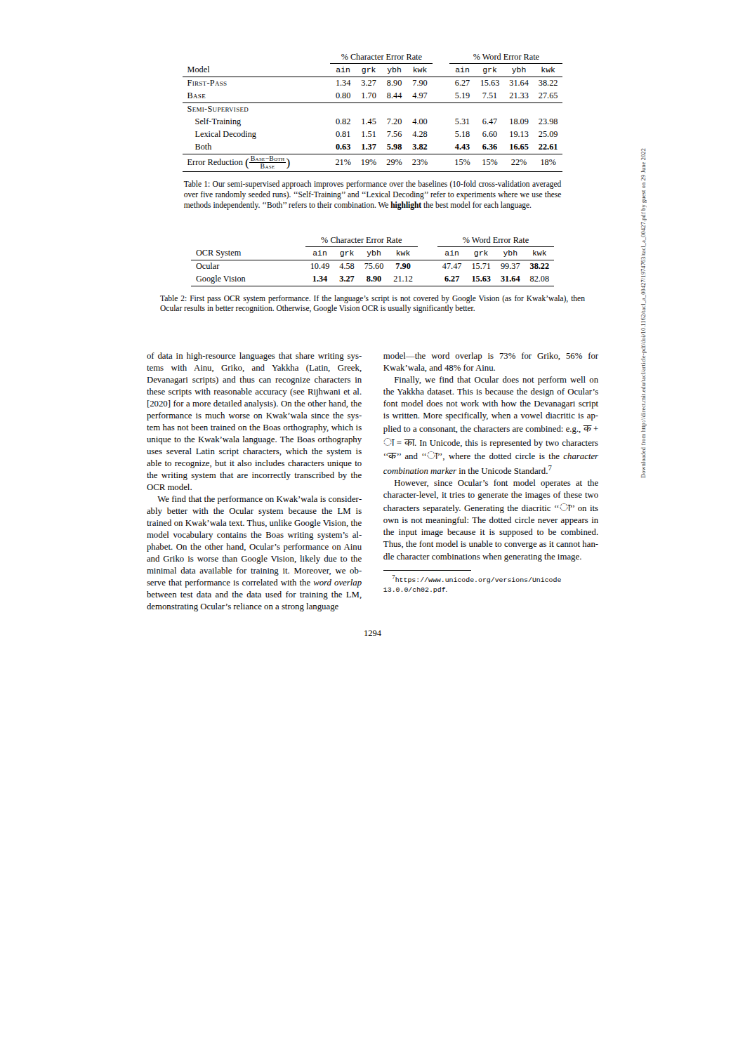Downloaded from http://direct.mit.edu/tacl/article-pdf/doi/10.1162/tacl_a_00427/1974763/tacl_a_00427.pdf by guest on 29 June 2022
| | % Character Error Rate | | % Word Error Rate |
| --- | --- | --- | --- |
| Model | ain | grk | ybh | kwk | | ain | grk | ybh | kwk |
| First-Pass | 1.34 | 3.27 | 8.90 | 7.90 | | 6.27 | 15.63 | 31.64 | 38.22 |
| Base | 0.80 | 1.70 | 8.44 | 4.97 | | 5.19 | 7.51 | 21.33 | 27.65 |
| Semi-Supervised | | | | | | | | | |
| Self-Training | 0.82 | 1.45 | 7.20 | 4.00 | | 5.31 | 6.47 | 18.09 | 23.98 |
| Lexical Decoding | 0.81 | 1.51 | 7.56 | 4.28 | | 5.18 | 6.60 | 19.13 | 25.09 |
| Both | 0.63 | 1.37 | 5.98 | 3.82 | | 4.43 | 6.36 | 16.65 | 22.61 |
| Error Reduction ( Base − Both Base ) | 21% | 19% | 29% | 23% | | 15% | 15% | 22% | 18% |
Table 1: Our semi-supervised approach improves performance over the baselines (10-fold cross-validation averaged over five randomly seeded runs). ‘‘Self-Training’’ and ‘‘Lexical Decoding’’ refer to experiments where we use these methods independently. ‘‘Both’’ refers to their combination. We highlight the best model for each language.
| | % Character Error Rate | | % Word Error Rate |
| --- | --- | --- | --- |
| OCR System | ain | grk | ybh | kwk | | ain | grk | ybh | kwk |
| Ocular | 10.49 | 4.58 | 75.60 | 7.90 | | 47.47 | 15.71 | 99.37 | 38.22 |
| Google Vision | 1.34 | 3.27 | 8.90 | 21.12 | | 6.27 | 15.63 | 31.64 | 82.08 |
Table 2: First pass OCR system performance. If the language’s script is not covered by Google Vision (as for Kwak’wala), then Ocular results in better recognition. Otherwise, Google Vision OCR is usually significantly better.
of data in high-resource languages that share writing systems with Ainu, Griko, and Yakkha (Latin, Greek, Devanagari scripts) and thus can recognize characters in these scripts with reasonable accuracy (see Rijhwani et al. [2020] for a more detailed analysis). On the other hand, the performance is much worse on Kwak’wala since the system has not been trained on the Boas orthography, which is unique to the Kwak’wala language. The Boas orthography uses several Latin script characters, which the system is able to recognize, but it also includes characters unique to the writing system that are incorrectly transcribed by the OCR model.
We find that the performance on Kwak’wala is considerably better with the Ocular system because the LM is trained on Kwak’wala text. Thus, unlike Google Vision, the model vocabulary contains the Boas writing system’s alphabet. On the other hand, Ocular’s performance on Ainu and Griko is worse than Google Vision, likely due to the minimal data available for training it. Moreover, we observe that performance is correlated with the word overlap between test data and the data used for training the LM, demonstrating Ocular’s reliance on a strong language
model—the word overlap is 73% for Griko, 56% for Kwak’wala, and 48% for Ainu.
Finally, we find that Ocular does not perform well on the Yakkha dataset. This is because the design of Ocular’s font model does not work with how the Devanagari script is written. More specifically, when a vowel diacritic is applied to a consonant, the characters are combined: e.g., क + ा = का. In Unicode, this is represented by two characters ‘‘क’’ and ‘‘ा’’, where the dotted circle is the character combination marker in the Unicode Standard.7
However, since Ocular’s font model operates at the character-level, it tries to generate the images of these two characters separately. Generating the diacritic ‘‘ा’’ on its own is not meaningful: The dotted circle never appears in the input image because it is supposed to be combined. Thus, the font model is unable to converge as it cannot handle character combinations when generating the image.
7https://www.unicode.org/versions/Unicode 13.0.0/ch02.pdf.
1294